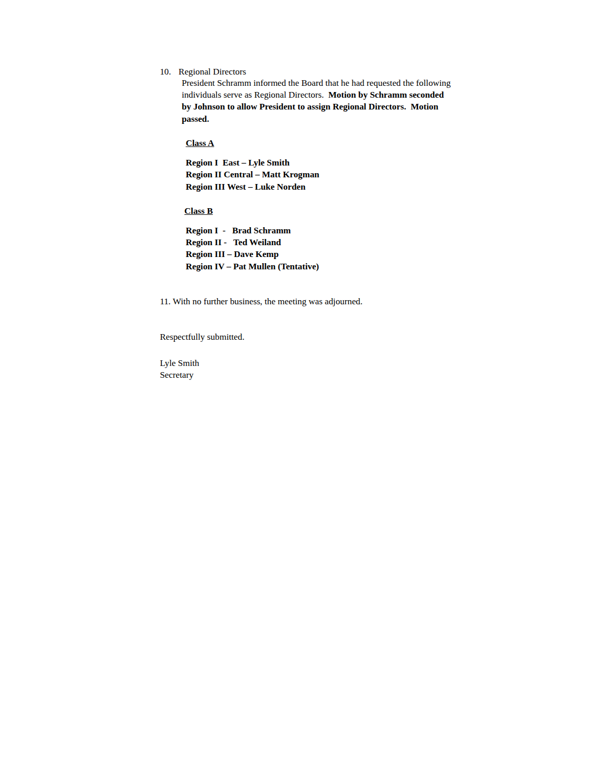10. Regional Directors
President Schramm informed the Board that he had requested the following individuals serve as Regional Directors. Motion by Schramm seconded by Johnson to allow President to assign Regional Directors. Motion passed.
Class A
Region I East – Lyle Smith
Region II Central – Matt Krogman
Region III West – Luke Norden
Class B
Region I - Brad Schramm
Region II - Ted Weiland
Region III – Dave Kemp
Region IV – Pat Mullen (Tentative)
11. With no further business, the meeting was adjourned.
Respectfully submitted.
Lyle Smith
Secretary